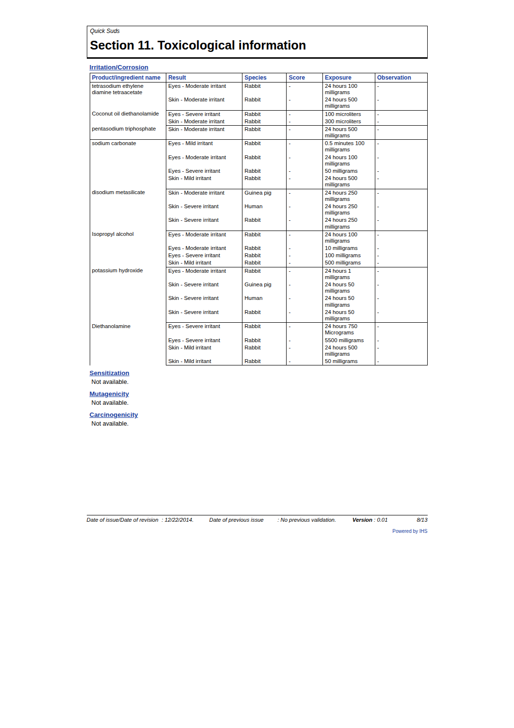Quick Suds
Section 11. Toxicological information
Irritation/Corrosion
| Product/ingredient name | Result | Species | Score | Exposure | Observation |
| --- | --- | --- | --- | --- | --- |
| tetrasodium ethylene diamine tetraacetate | Eyes - Moderate irritant | Rabbit | - | 24 hours 100 milligrams | - |
| Skin - Moderate irritant | Rabbit | - | 24 hours 500 milligrams | - |
| Coconut oil diethanolamide | Eyes - Severe irritant | Rabbit | - | 100 microliters | - |
| Skin - Moderate irritant | Rabbit | - | 300 microliters | - |
| pentasodium triphosphate | Skin - Moderate irritant | Rabbit | - | 24 hours 500 milligrams | - |
| sodium carbonate | Eyes - Mild irritant | Rabbit | - | 0.5 minutes 100 milligrams | - |
| Eyes - Moderate irritant | Rabbit | - | 24 hours 100 milligrams | - |
| Eyes - Severe irritant | Rabbit | - | 50 milligrams | - |
| Skin - Mild irritant | Rabbit | - | 24 hours 500 milligrams | - |
| disodium metasilicate | Skin - Moderate irritant | Guinea pig | - | 24 hours 250 milligrams | - |
| Skin - Severe irritant | Human | - | 24 hours 250 milligrams | - |
| Skin - Severe irritant | Rabbit | - | 24 hours 250 milligrams | - |
| Isopropyl alcohol | Eyes - Moderate irritant | Rabbit | - | 24 hours 100 milligrams | - |
| Eyes - Moderate irritant | Rabbit | - | 10 milligrams | - |
| Eyes - Severe irritant | Rabbit | - | 100 milligrams | - |
| Skin - Mild irritant | Rabbit | - | 500 milligrams | - |
| potassium hydroxide | Eyes - Moderate irritant | Rabbit | - | 24 hours 1 milligrams | - |
| Skin - Severe irritant | Guinea pig | - | 24 hours 50 milligrams | - |
| Skin - Severe irritant | Human | - | 24 hours 50 milligrams | - |
| Skin - Severe irritant | Rabbit | - | 24 hours 50 milligrams | - |
| Diethanolamine | Eyes - Severe irritant | Rabbit | - | 24 hours 750 Micrograms | - |
| Eyes - Severe irritant | Rabbit | - | 5500 milligrams | - |
| Skin - Mild irritant | Rabbit | - | 24 hours 500 milligrams | - |
| Skin - Mild irritant | Rabbit | - | 50 milligrams | - |
Sensitization
Not available.
Mutagenicity
Not available.
Carcinogenicity
Not available.
Date of issue/Date of revision : 12/22/2014. Date of previous issue : No previous validation. Version : 0.01 8/13
Powered by IHS